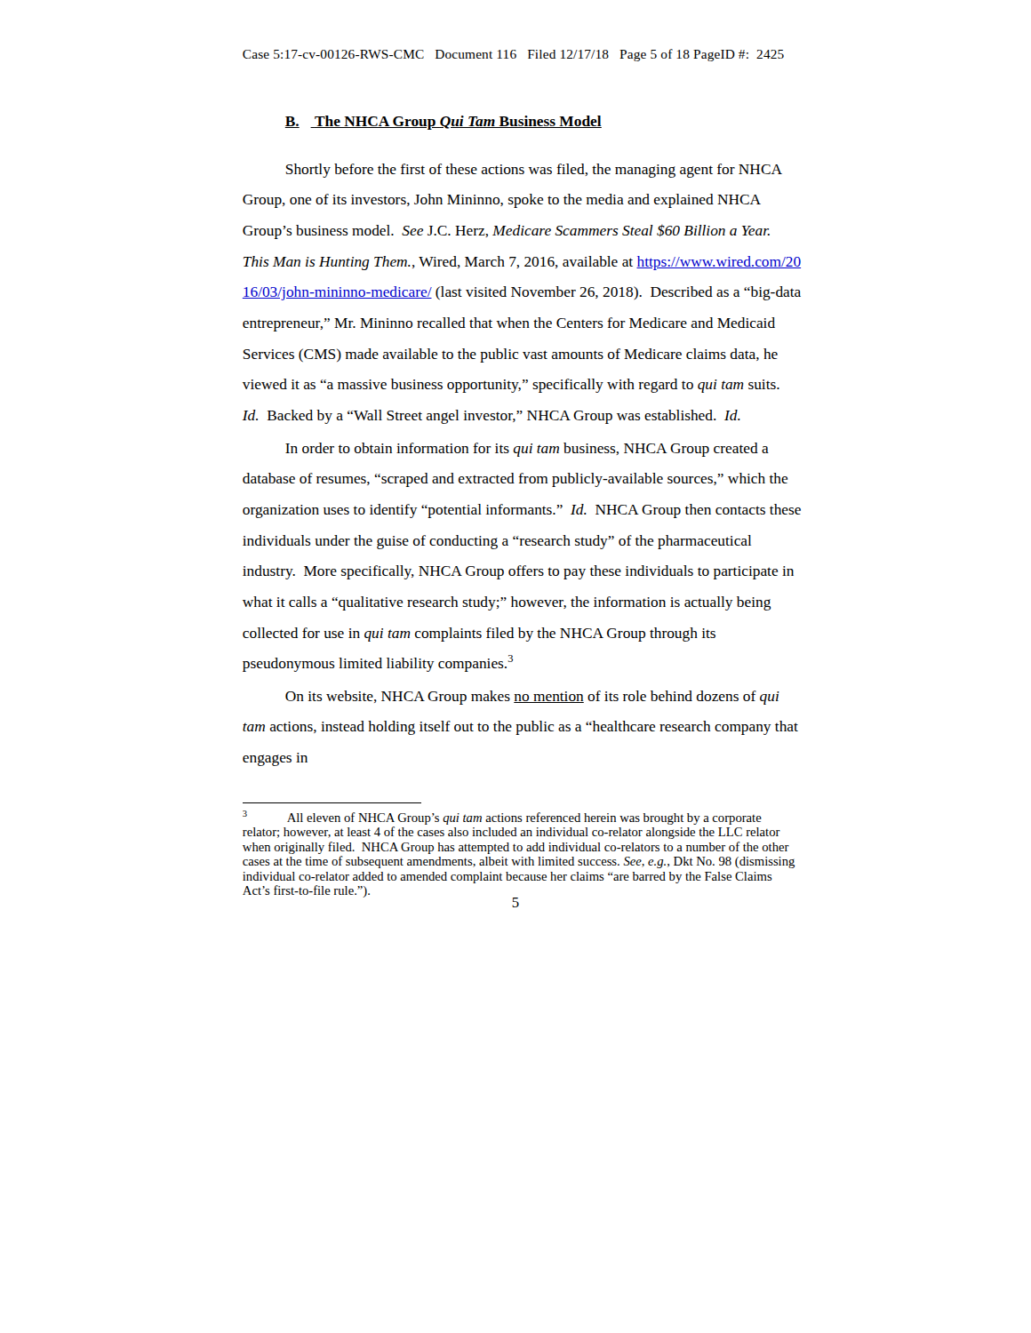Case 5:17-cv-00126-RWS-CMC Document 116 Filed 12/17/18 Page 5 of 18 PageID #: 2425
B. The NHCA Group Qui Tam Business Model
Shortly before the first of these actions was filed, the managing agent for NHCA Group, one of its investors, John Mininno, spoke to the media and explained NHCA Group’s business model. See J.C. Herz, Medicare Scammers Steal $60 Billion a Year. This Man is Hunting Them., Wired, March 7, 2016, available at https://www.wired.com/2016/03/john-mininno-medicare/ (last visited November 26, 2018). Described as a “big-data entrepreneur,” Mr. Mininno recalled that when the Centers for Medicare and Medicaid Services (CMS) made available to the public vast amounts of Medicare claims data, he viewed it as “a massive business opportunity,” specifically with regard to qui tam suits. Id. Backed by a “Wall Street angel investor,” NHCA Group was established. Id.
In order to obtain information for its qui tam business, NHCA Group created a database of resumes, “scraped and extracted from publicly-available sources,” which the organization uses to identify “potential informants.” Id. NHCA Group then contacts these individuals under the guise of conducting a “research study” of the pharmaceutical industry. More specifically, NHCA Group offers to pay these individuals to participate in what it calls a “qualitative research study;” however, the information is actually being collected for use in qui tam complaints filed by the NHCA Group through its pseudonymous limited liability companies.3
On its website, NHCA Group makes no mention of its role behind dozens of qui tam actions, instead holding itself out to the public as a “healthcare research company that engages in
3 All eleven of NHCA Group’s qui tam actions referenced herein was brought by a corporate relator; however, at least 4 of the cases also included an individual co-relator alongside the LLC relator when originally filed. NHCA Group has attempted to add individual co-relators to a number of the other cases at the time of subsequent amendments, albeit with limited success. See, e.g., Dkt No. 98 (dismissing individual co-relator added to amended complaint because her claims “are barred by the False Claims Act’s first-to-file rule.”).
5